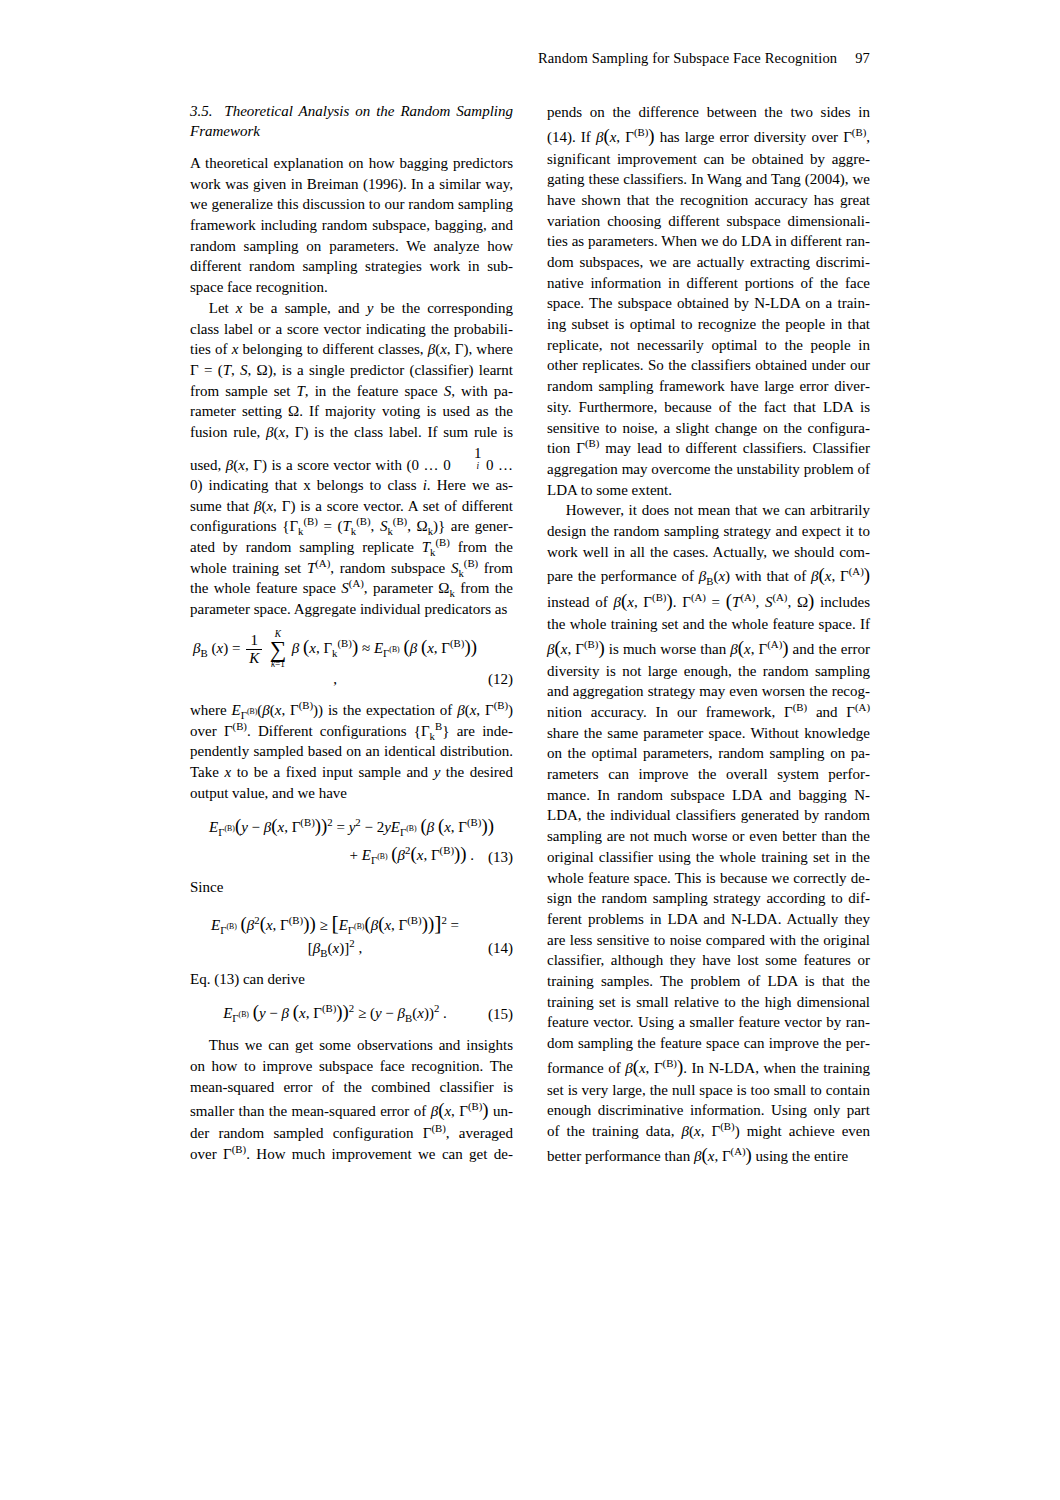Random Sampling for Subspace Face Recognition97
3.5. Theoretical Analysis on the Random Sampling Framework
A theoretical explanation on how bagging predictors work was given in Breiman (1996). In a similar way, we generalize this discussion to our random sampling framework including random subspace, bagging, and random sampling on parameters. We analyze how different random sampling strategies work in subspace face recognition.
Let x be a sample, and y be the corresponding class label or a score vector indicating the probabilities of x belonging to different classes, β(x, Γ), where Γ = (T, S, Ω), is a single predictor (classifier) learnt from sample set T, in the feature space S, with parameter setting Ω. If majority voting is used as the fusion rule, β(x, Γ) is the class label. If sum rule is used, β(x, Γ) is a score vector with (0 … 0 1i 0 … 0) indicating that x belongs to class i. Here we assume that β(x, Γ) is a score vector. A set of different configurations {Γk(B) = (Tk(B), Sk(B), Ωk)} are generated by random sampling replicate Tk(B) from the whole training set T(A), random subspace Sk(B) from the whole feature space S(A), parameter Ωk from the parameter space. Aggregate individual predicators as
βB (x) = 1 K K∑k=1 β (x, Γk(B)) ≈ EΓ(B) (β (x, Γ(B))) ,
(12)
where EΓ(B)(β(x, Γ(B))) is the expectation of β(x, Γ(B)) over Γ(B). Different configurations {ΓkB} are independently sampled based on an identical distribution. Take x to be a fixed input sample and y the desired output value, and we have
EΓ(B)(y − β(x, Γ(B)))2 = y2 − 2yEΓ(B) (β (x, Γ(B)))
+ EΓ(B) (β2(x, Γ(B))) .
(13)
Since
EΓ(B) (β2(x, Γ(B))) ≥ [EΓ(B)(β(x, Γ(B)))]2 = [βB(x)]2 ,
(14)
Eq. (13) can derive
EΓ(B) (y − β (x, Γ(B)))2 ≥ (y − βB(x))2 .
(15)
Thus we can get some observations and insights on how to improve subspace face recognition. The mean-squared error of the combined classifier is smaller than the mean-squared error of β(x, Γ(B)) under random sampled configuration Γ(B), averaged over Γ(B). How much improvement we can get depends on the difference between the two sides in (14). If β(x, Γ(B)) has large error diversity over Γ(B), significant improvement can be obtained by aggregating these classifiers. In Wang and Tang (2004), we have shown that the recognition accuracy has great variation choosing different subspace dimensionalities as parameters. When we do LDA in different random subspaces, we are actually extracting discriminative information in different portions of the face space. The subspace obtained by N-LDA on a training subset is optimal to recognize the people in that replicate, not necessarily optimal to the people in other replicates. So the classifiers obtained under our random sampling framework have large error diversity. Furthermore, because of the fact that LDA is sensitive to noise, a slight change on the configuration Γ(B) may lead to different classifiers. Classifier aggregation may overcome the unstability problem of LDA to some extent.
However, it does not mean that we can arbitrarily design the random sampling strategy and expect it to work well in all the cases. Actually, we should compare the performance of βB(x) with that of β(x, Γ(A)) instead of β(x, Γ(B)). Γ(A) = (T(A), S(A), Ω) includes the whole training set and the whole feature space. If β(x, Γ(B)) is much worse than β(x, Γ(A)) and the error diversity is not large enough, the random sampling and aggregation strategy may even worsen the recognition accuracy. In our framework, Γ(B) and Γ(A) share the same parameter space. Without knowledge on the optimal parameters, random sampling on parameters can improve the overall system performance. In random subspace LDA and bagging N-LDA, the individual classifiers generated by random sampling are not much worse or even better than the original classifier using the whole training set in the whole feature space. This is because we correctly design the random sampling strategy according to different problems in LDA and N-LDA. Actually they are less sensitive to noise compared with the original classifier, although they have lost some features or training samples. The problem of LDA is that the training set is small relative to the high dimensional feature vector. Using a smaller feature vector by random sampling the feature space can improve the performance of β(x, Γ(B)). In N-LDA, when the training set is very large, the null space is too small to contain enough discriminative information. Using only part of the training data, β(x, Γ(B)) might achieve even better performance than β(x, Γ(A)) using the entire